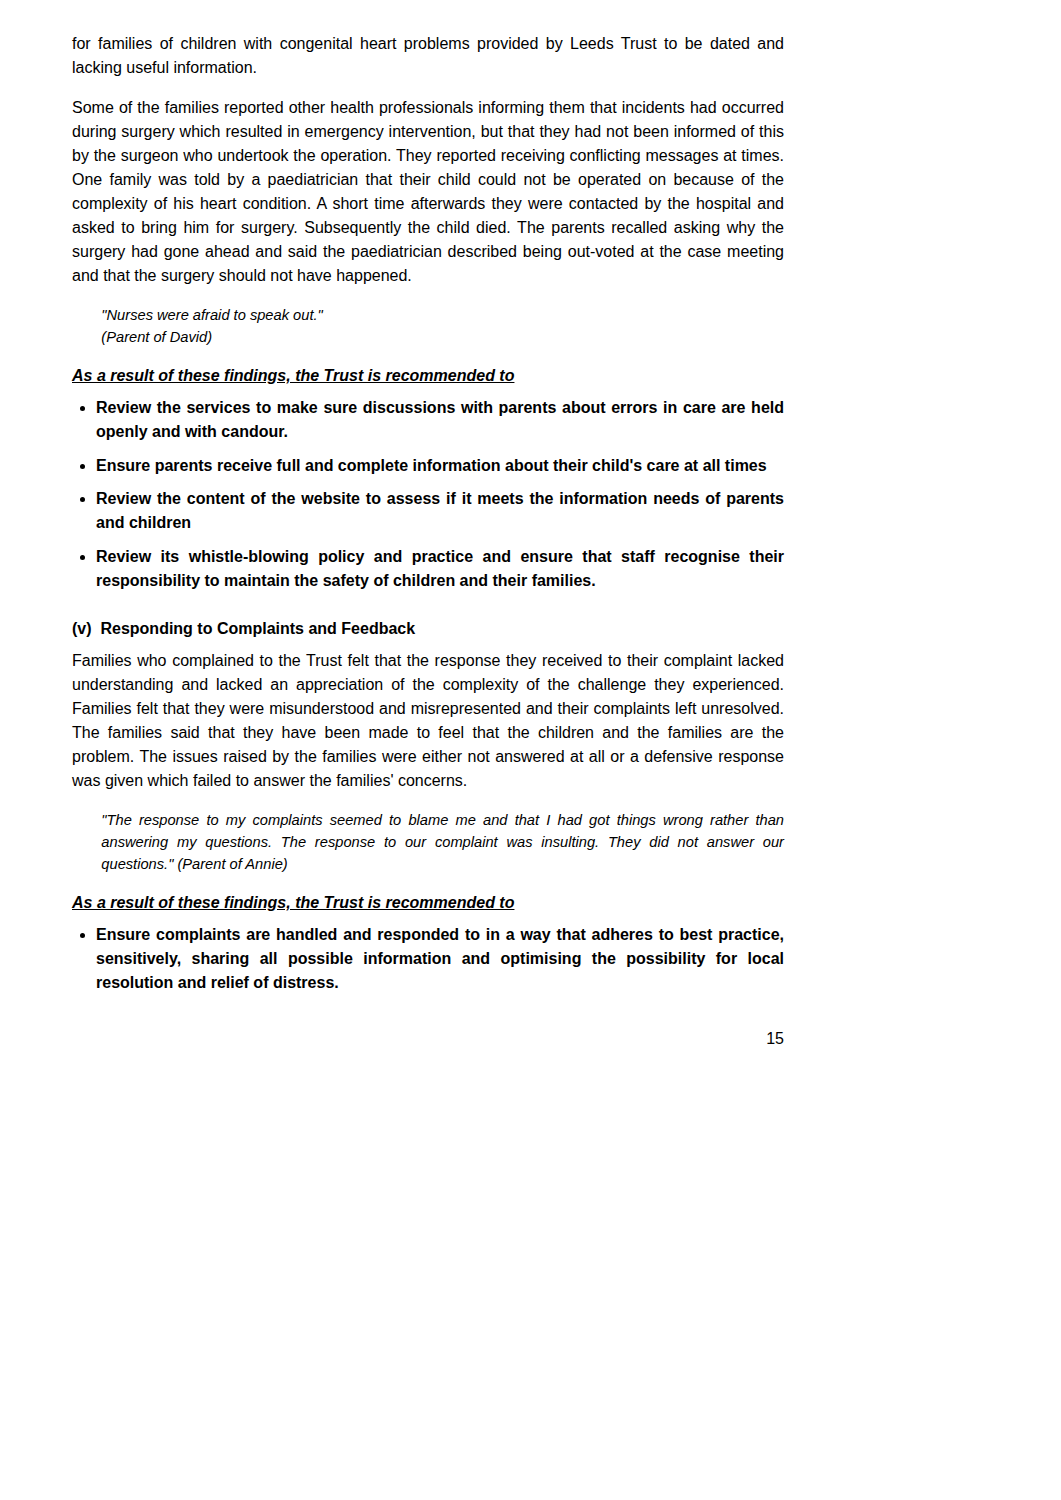for families of children with congenital heart problems provided by Leeds Trust to be dated and lacking useful information.
Some of the families reported other health professionals informing them that incidents had occurred during surgery which resulted in emergency intervention, but that they had not been informed of this by the surgeon who undertook the operation. They reported receiving conflicting messages at times. One family was told by a paediatrician that their child could not be operated on because of the complexity of his heart condition. A short time afterwards they were contacted by the hospital and asked to bring him for surgery. Subsequently the child died. The parents recalled asking why the surgery had gone ahead and said the paediatrician described being out-voted at the case meeting and that the surgery should not have happened.
"Nurses were afraid to speak out."
(Parent of David)
As a result of these findings, the Trust is recommended to
Review the services to make sure discussions with parents about errors in care are held openly and with candour.
Ensure parents receive full and complete information about their child's care at all times
Review the content of the website to assess if it meets the information needs of parents and children
Review its whistle-blowing policy and practice and ensure that staff recognise their responsibility to maintain the safety of children and their families.
(v) Responding to Complaints and Feedback
Families who complained to the Trust felt that the response they received to their complaint lacked understanding and lacked an appreciation of the complexity of the challenge they experienced. Families felt that they were misunderstood and misrepresented and their complaints left unresolved. The families said that they have been made to feel that the children and the families are the problem. The issues raised by the families were either not answered at all or a defensive response was given which failed to answer the families' concerns.
"The response to my complaints seemed to blame me and that I had got things wrong rather than answering my questions. The response to our complaint was insulting. They did not answer our questions." (Parent of Annie)
As a result of these findings, the Trust is recommended to
Ensure complaints are handled and responded to in a way that adheres to best practice, sensitively, sharing all possible information and optimising the possibility for local resolution and relief of distress.
15